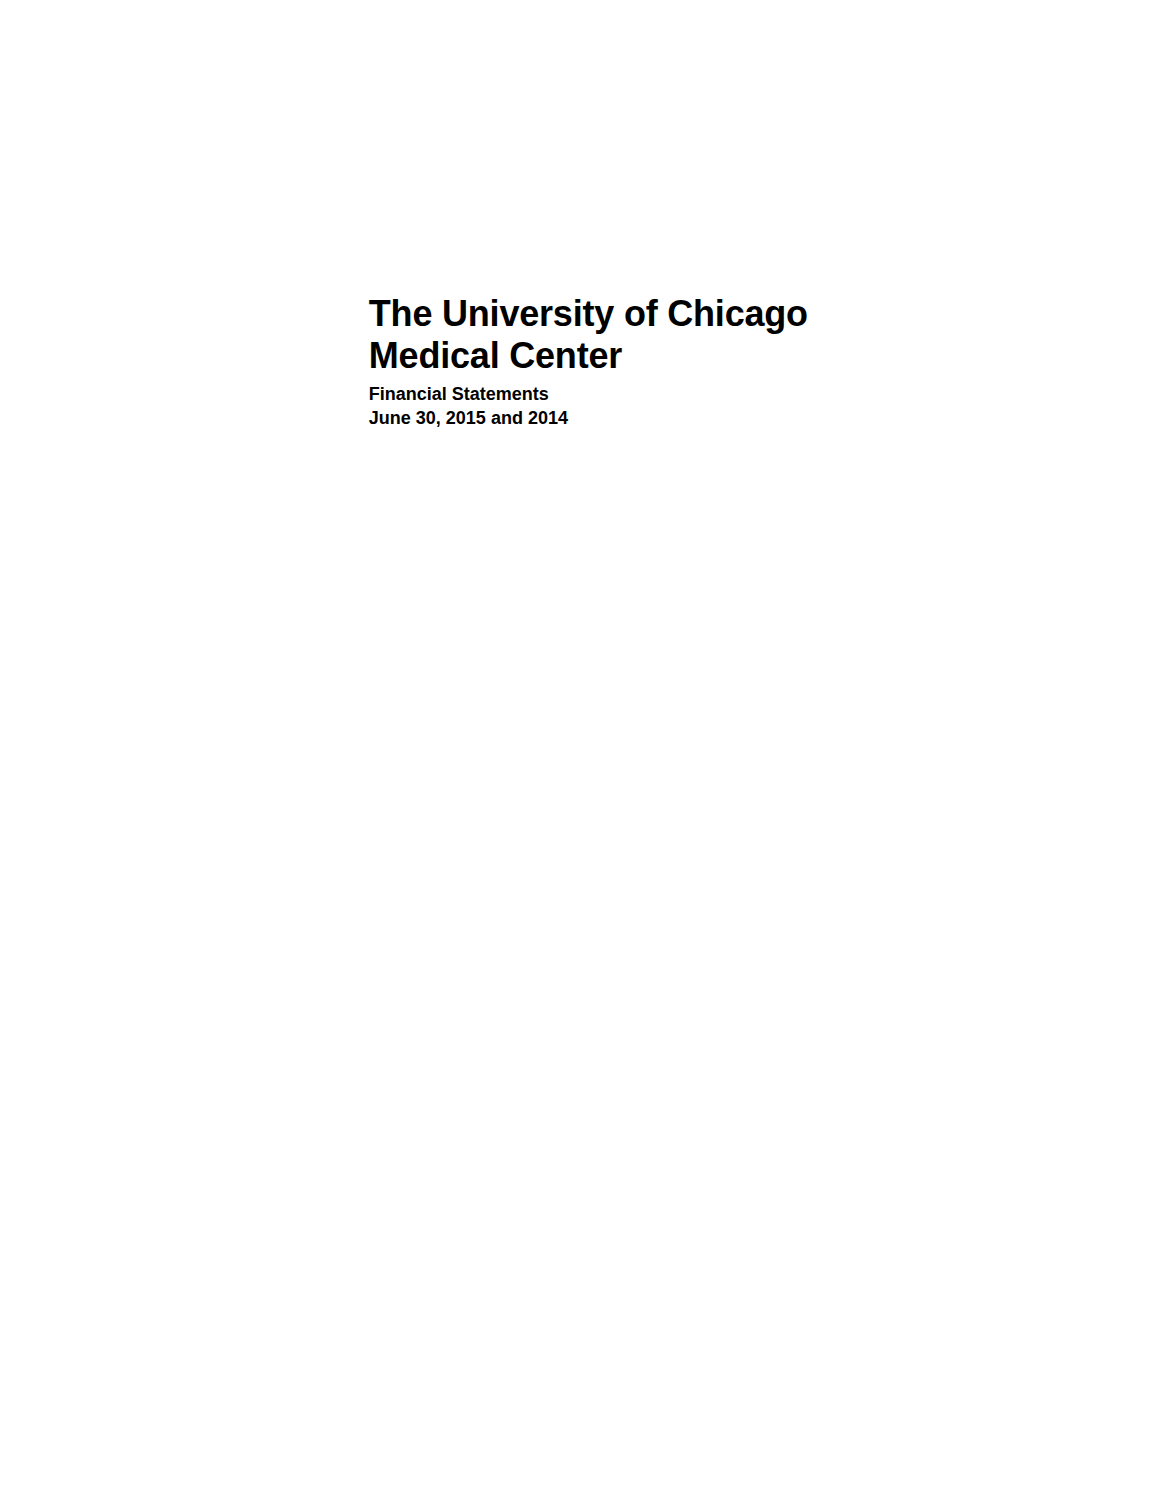The University of Chicago
Medical Center
Financial Statements
June 30, 2015 and 2014